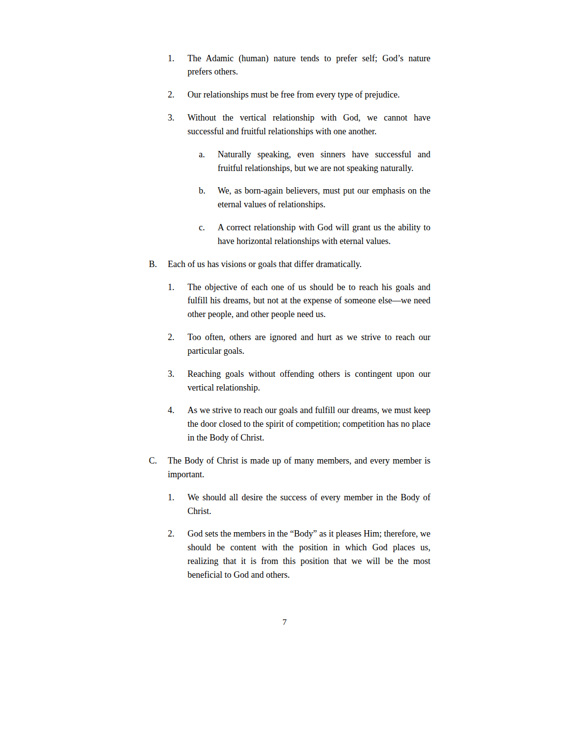1.
The Adamic (human) nature tends to prefer self; God’s nature prefers others.
2.
Our relationships must be free from every type of prejudice.
3.
Without the vertical relationship with God, we cannot have successful and fruitful relationships with one another.
a.
Naturally speaking, even sinners have successful and fruitful relationships, but we are not speaking naturally.
b.
We, as born-again believers, must put our emphasis on the eternal values of relationships.
c.
A correct relationship with God will grant us the ability to have horizontal relationships with eternal values.
B.
Each of us has visions or goals that differ dramatically.
1.
The objective of each one of us should be to reach his goals and fulfill his dreams, but not at the expense of someone else—we need other people, and other people need us.
2.
Too often, others are ignored and hurt as we strive to reach our particular goals.
3.
Reaching goals without offending others is contingent upon our vertical relationship.
4.
As we strive to reach our goals and fulfill our dreams, we must keep the door closed to the spirit of competition; competition has no place in the Body of Christ.
C.
The Body of Christ is made up of many members, and every member is important.
1.
We should all desire the success of every member in the Body of Christ.
2.
God sets the members in the “Body” as it pleases Him; therefore, we should be content with the position in which God places us, realizing that it is from this position that we will be the most beneficial to God and others.
7